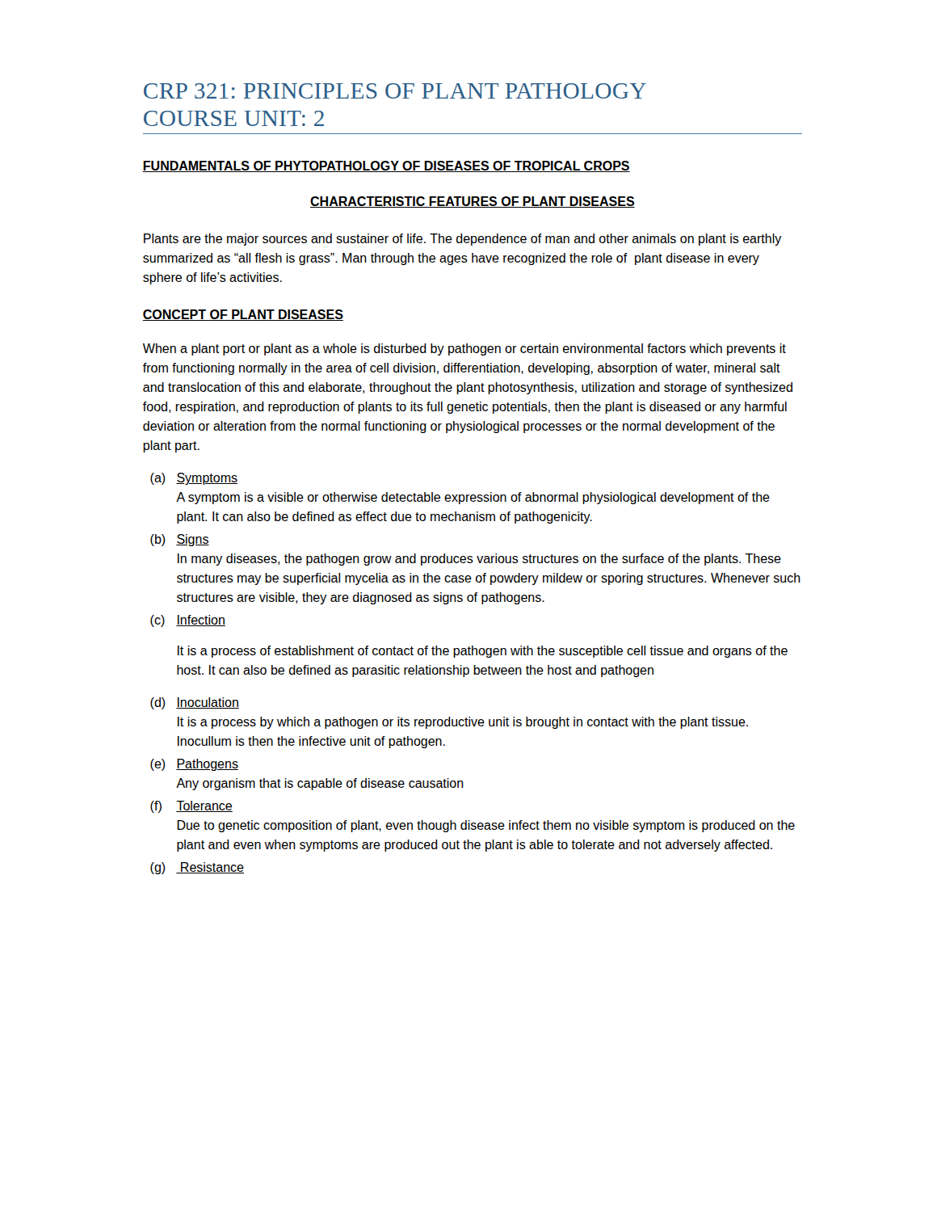CRP 321: PRINCIPLES OF PLANT PATHOLOGY
COURSE UNIT: 2
FUNDAMENTALS OF PHYTOPATHOLOGY OF DISEASES OF TROPICAL CROPS
CHARACTERISTIC FEATURES OF PLANT DISEASES
Plants are the major sources and sustainer of life. The dependence of man and other animals on plant is earthly summarized as “all flesh is grass”. Man through the ages have recognized the role of plant disease in every sphere of life’s activities.
CONCEPT OF PLANT DISEASES
When a plant port or plant as a whole is disturbed by pathogen or certain environmental factors which prevents it from functioning normally in the area of cell division, differentiation, developing, absorption of water, mineral salt and translocation of this and elaborate, throughout the plant photosynthesis, utilization and storage of synthesized food, respiration, and reproduction of plants to its full genetic potentials, then the plant is diseased or any harmful deviation or alteration from the normal functioning or physiological processes or the normal development of the plant part.
Symptoms A symptom is a visible or otherwise detectable expression of abnormal physiological development of the plant. It can also be defined as effect due to mechanism of pathogenicity.
Signs In many diseases, the pathogen grow and produces various structures on the surface of the plants. These structures may be superficial mycelia as in the case of powdery mildew or sporing structures. Whenever such structures are visible, they are diagnosed as signs of pathogens.
Infection It is a process of establishment of contact of the pathogen with the susceptible cell tissue and organs of the host. It can also be defined as parasitic relationship between the host and pathogen
Inoculation It is a process by which a pathogen or its reproductive unit is brought in contact with the plant tissue. Inocullum is then the infective unit of pathogen.
Pathogens Any organism that is capable of disease causation
Tolerance Due to genetic composition of plant, even though disease infect them no visible symptom is produced on the plant and even when symptoms are produced out the plant is able to tolerate and not adversely affected.
Resistance